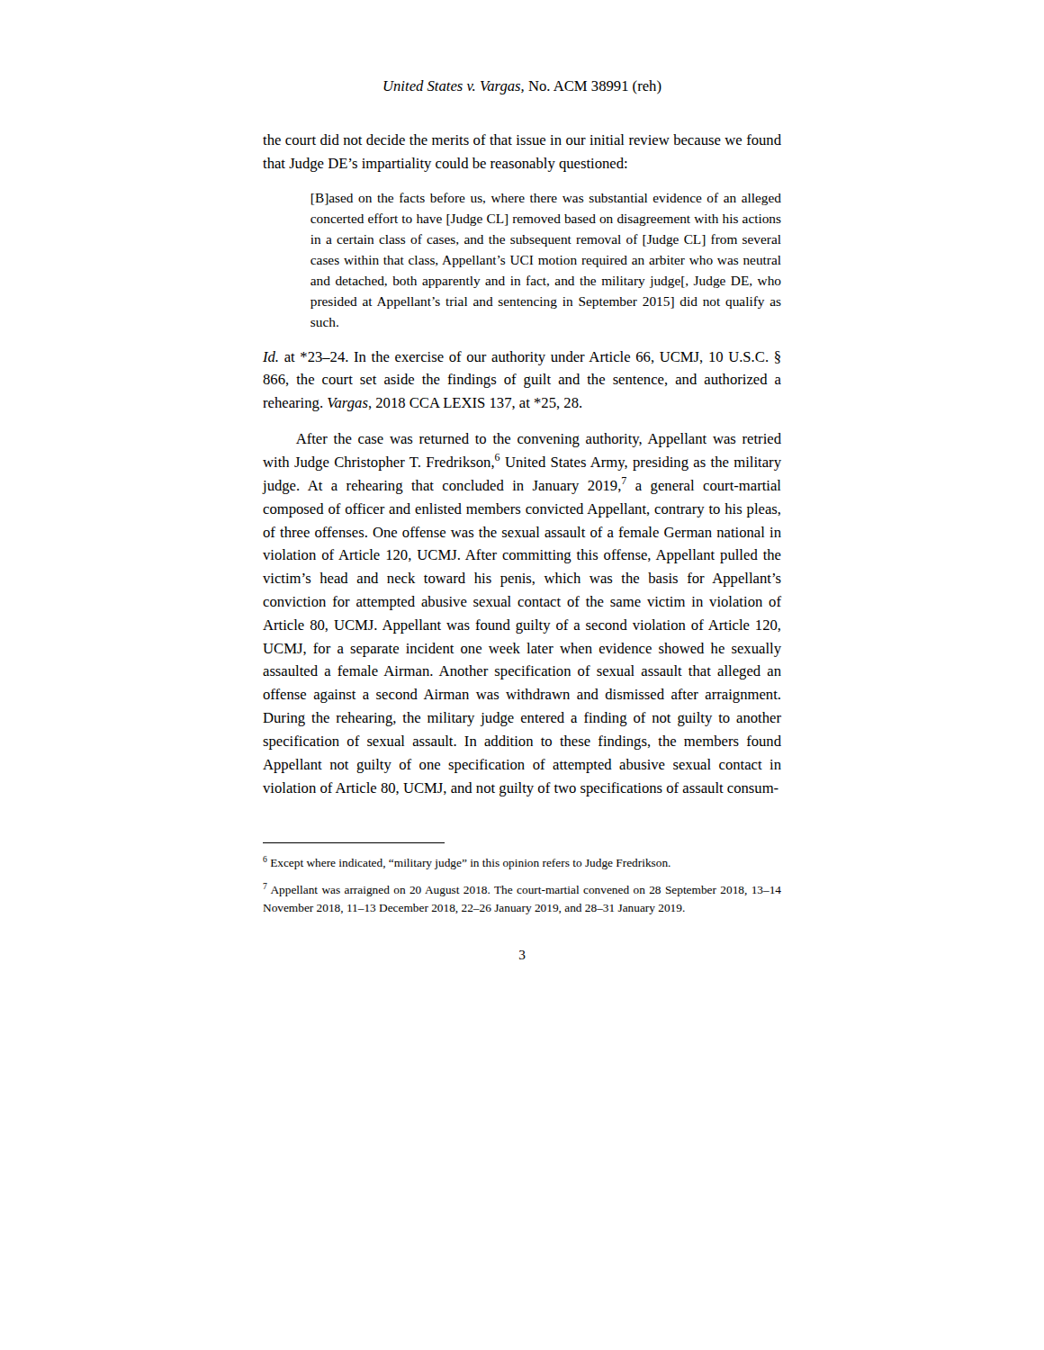United States v. Vargas, No. ACM 38991 (reh)
the court did not decide the merits of that issue in our initial review because we found that Judge DE’s impartiality could be reasonably questioned:
[B]ased on the facts before us, where there was substantial evidence of an alleged concerted effort to have [Judge CL] removed based on disagreement with his actions in a certain class of cases, and the subsequent removal of [Judge CL] from several cases within that class, Appellant’s UCI motion required an arbiter who was neutral and detached, both apparently and in fact, and the military judge[, Judge DE, who presided at Appellant’s trial and sentencing in September 2015] did not qualify as such.
Id. at *23–24. In the exercise of our authority under Article 66, UCMJ, 10 U.S.C. § 866, the court set aside the findings of guilt and the sentence, and authorized a rehearing. Vargas, 2018 CCA LEXIS 137, at *25, 28.
After the case was returned to the convening authority, Appellant was retried with Judge Christopher T. Fredrikson,6 United States Army, presiding as the military judge. At a rehearing that concluded in January 2019,7 a general court-martial composed of officer and enlisted members convicted Appellant, contrary to his pleas, of three offenses. One offense was the sexual assault of a female German national in violation of Article 120, UCMJ. After committing this offense, Appellant pulled the victim’s head and neck toward his penis, which was the basis for Appellant’s conviction for attempted abusive sexual contact of the same victim in violation of Article 80, UCMJ. Appellant was found guilty of a second violation of Article 120, UCMJ, for a separate incident one week later when evidence showed he sexually assaulted a female Airman. Another specification of sexual assault that alleged an offense against a second Airman was withdrawn and dismissed after arraignment. During the rehearing, the military judge entered a finding of not guilty to another specification of sexual assault. In addition to these findings, the members found Appellant not guilty of one specification of attempted abusive sexual contact in violation of Article 80, UCMJ, and not guilty of two specifications of assault consum-
6 Except where indicated, “military judge” in this opinion refers to Judge Fredrikson.
7 Appellant was arraigned on 20 August 2018. The court-martial convened on 28 September 2018, 13–14 November 2018, 11–13 December 2018, 22–26 January 2019, and 28–31 January 2019.
3